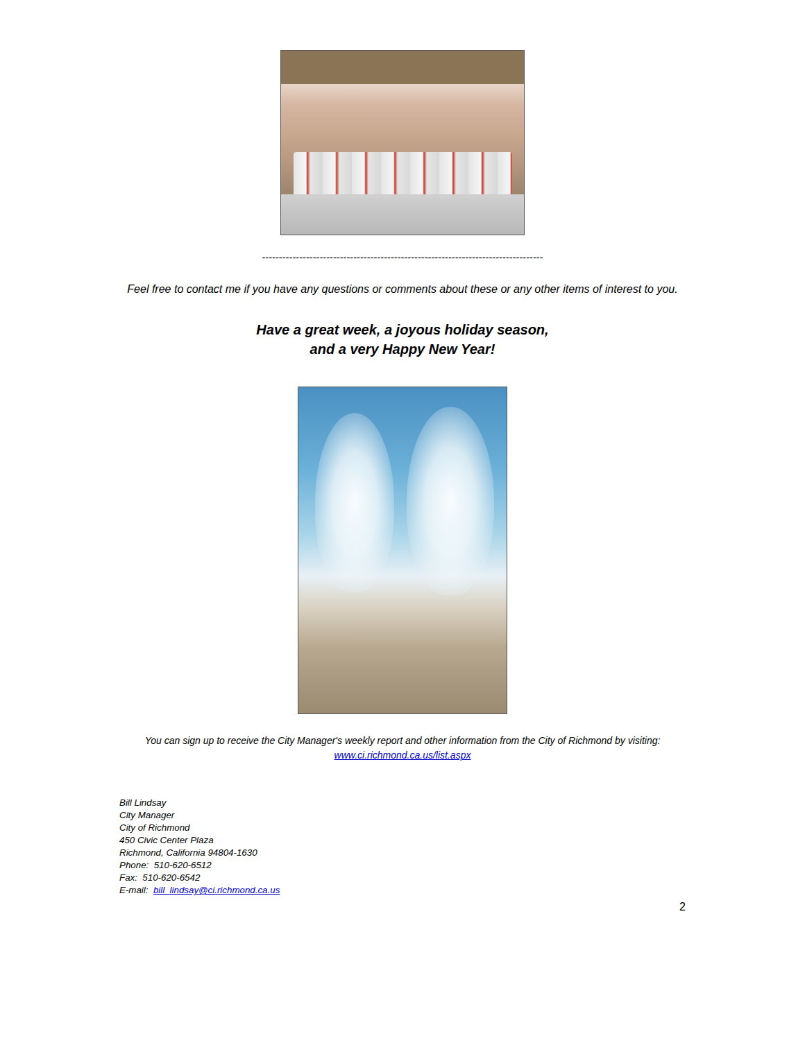-----------------------------------------------------------------------------------
Feel free to contact me if you have any questions or comments about these or any other items of interest to you.
Have a great week, a joyous holiday season,
and a very Happy New Year!
You can sign up to receive the City Manager's weekly report and other information from the City of Richmond by visiting: www.ci.richmond.ca.us/list.aspx
Bill Lindsay
City Manager
City of Richmond
450 Civic Center Plaza
Richmond, California 94804-1630
Phone: 510-620-6512
Fax: 510-620-6542
E-mail: bill_lindsay@ci.richmond.ca.us
2